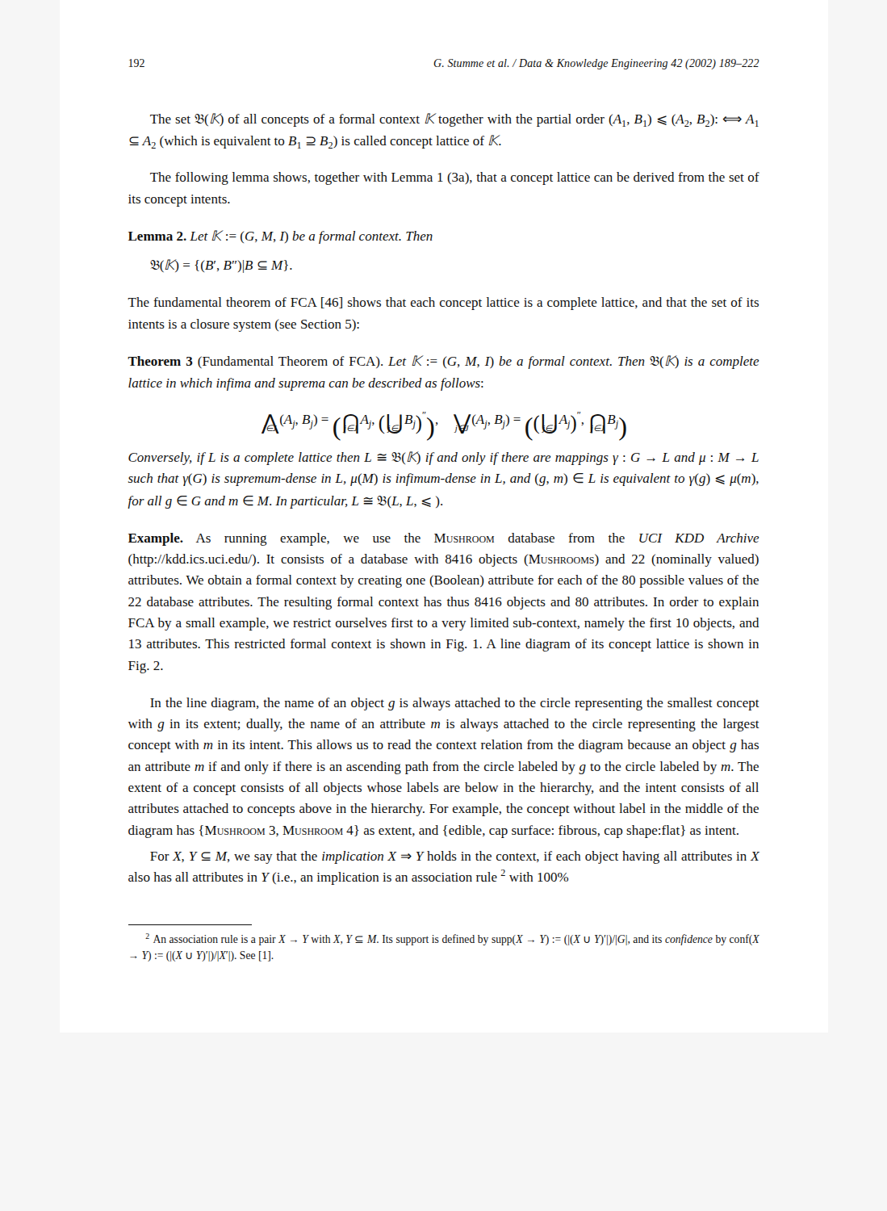192 G. Stumme et al. / Data & Knowledge Engineering 42 (2002) 189–222
The set 𝔅(𝕂) of all concepts of a formal context 𝕂 together with the partial order (A1, B1) ⩽ (A2, B2): ⟺ A1 ⊆ A2 (which is equivalent to B1 ⊇ B2) is called concept lattice of 𝕂.
The following lemma shows, together with Lemma 1 (3a), that a concept lattice can be derived from the set of its concept intents.
Lemma 2. Let 𝕂 := (G, M, I) be a formal context. Then
𝔅(𝕂) = {(B′, B″)|B ⊆ M}.
The fundamental theorem of FCA [46] shows that each concept lattice is a complete lattice, and that the set of its intents is a closure system (see Section 5):
Theorem 3 (Fundamental Theorem of FCA). Let 𝕂 := (G, M, I) be a formal context. Then 𝔅(𝕂) is a complete lattice in which infima and suprema can be described as follows:
⋀j∈J(Aj, Bj) = (⋂j∈J Aj, (⋃j∈J Bj)″), ⋁j∈J(Aj, Bj) = ((⋃j∈J Aj)″, ⋂j∈J Bj)
Conversely, if L is a complete lattice then L ≅ 𝔅(𝕂) if and only if there are mappings γ : G → L and μ : M → L such that γ(G) is supremum-dense in L, μ(M) is infimum-dense in L, and (g, m) ∈ L is equivalent to γ(g) ⩽ μ(m), for all g ∈ G and m ∈ M. In particular, L ≅ 𝔅(L, L, ⩽ ).
Example. As running example, we use the Mushroom database from the UCI KDD Archive (http://kdd.ics.uci.edu/). It consists of a database with 8416 objects (Mushrooms) and 22 (nominally valued) attributes. We obtain a formal context by creating one (Boolean) attribute for each of the 80 possible values of the 22 database attributes. The resulting formal context has thus 8416 objects and 80 attributes. In order to explain FCA by a small example, we restrict ourselves first to a very limited sub-context, namely the first 10 objects, and 13 attributes. This restricted formal context is shown in Fig. 1. A line diagram of its concept lattice is shown in Fig. 2.
In the line diagram, the name of an object g is always attached to the circle representing the smallest concept with g in its extent; dually, the name of an attribute m is always attached to the circle representing the largest concept with m in its intent. This allows us to read the context relation from the diagram because an object g has an attribute m if and only if there is an ascending path from the circle labeled by g to the circle labeled by m. The extent of a concept consists of all objects whose labels are below in the hierarchy, and the intent consists of all attributes attached to concepts above in the hierarchy. For example, the concept without label in the middle of the diagram has {Mushroom 3, Mushroom 4} as extent, and {edible, cap surface: fibrous, cap shape:flat} as intent.
For X, Y ⊆ M, we say that the implication X ⇒ Y holds in the context, if each object having all attributes in X also has all attributes in Y (i.e., an implication is an association rule 2 with 100%
2 An association rule is a pair X → Y with X, Y ⊆ M. Its support is defined by supp(X → Y) := (|(X ∪ Y)′|)/|G|, and its confidence by conf(X → Y) := (|(X ∪ Y)′|)/|X′|). See [1].